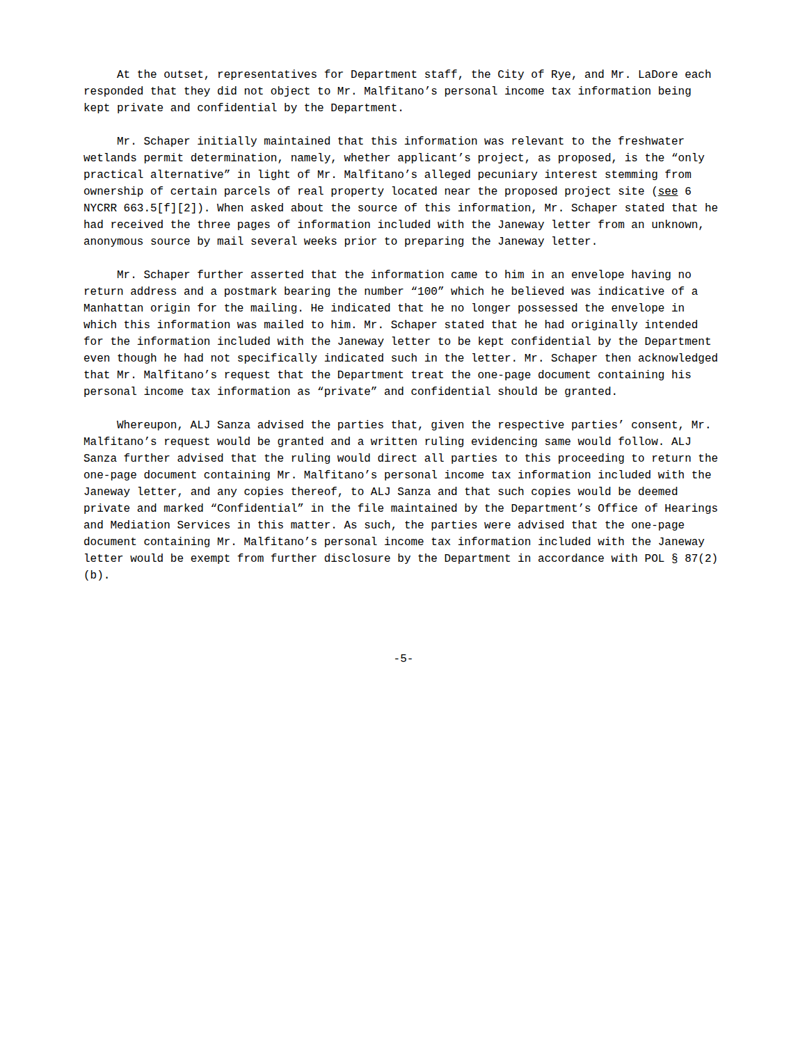At the outset, representatives for Department staff, the City of Rye, and Mr. LaDore each responded that they did not object to Mr. Malfitano’s personal income tax information being kept private and confidential by the Department.
Mr. Schaper initially maintained that this information was relevant to the freshwater wetlands permit determination, namely, whether applicant’s project, as proposed, is the “only practical alternative” in light of Mr. Malfitano’s alleged pecuniary interest stemming from ownership of certain parcels of real property located near the proposed project site (see 6 NYCRR 663.5[f][2]). When asked about the source of this information, Mr. Schaper stated that he had received the three pages of information included with the Janeway letter from an unknown, anonymous source by mail several weeks prior to preparing the Janeway letter.
Mr. Schaper further asserted that the information came to him in an envelope having no return address and a postmark bearing the number “100” which he believed was indicative of a Manhattan origin for the mailing. He indicated that he no longer possessed the envelope in which this information was mailed to him. Mr. Schaper stated that he had originally intended for the information included with the Janeway letter to be kept confidential by the Department even though he had not specifically indicated such in the letter. Mr. Schaper then acknowledged that Mr. Malfitano’s request that the Department treat the one-page document containing his personal income tax information as “private” and confidential should be granted.
Whereupon, ALJ Sanza advised the parties that, given the respective parties’ consent, Mr. Malfitano’s request would be granted and a written ruling evidencing same would follow. ALJ Sanza further advised that the ruling would direct all parties to this proceeding to return the one-page document containing Mr. Malfitano’s personal income tax information included with the Janeway letter, and any copies thereof, to ALJ Sanza and that such copies would be deemed private and marked “Confidential” in the file maintained by the Department’s Office of Hearings and Mediation Services in this matter. As such, the parties were advised that the one-page document containing Mr. Malfitano’s personal income tax information included with the Janeway letter would be exempt from further disclosure by the Department in accordance with POL § 87(2)(b).
-5-